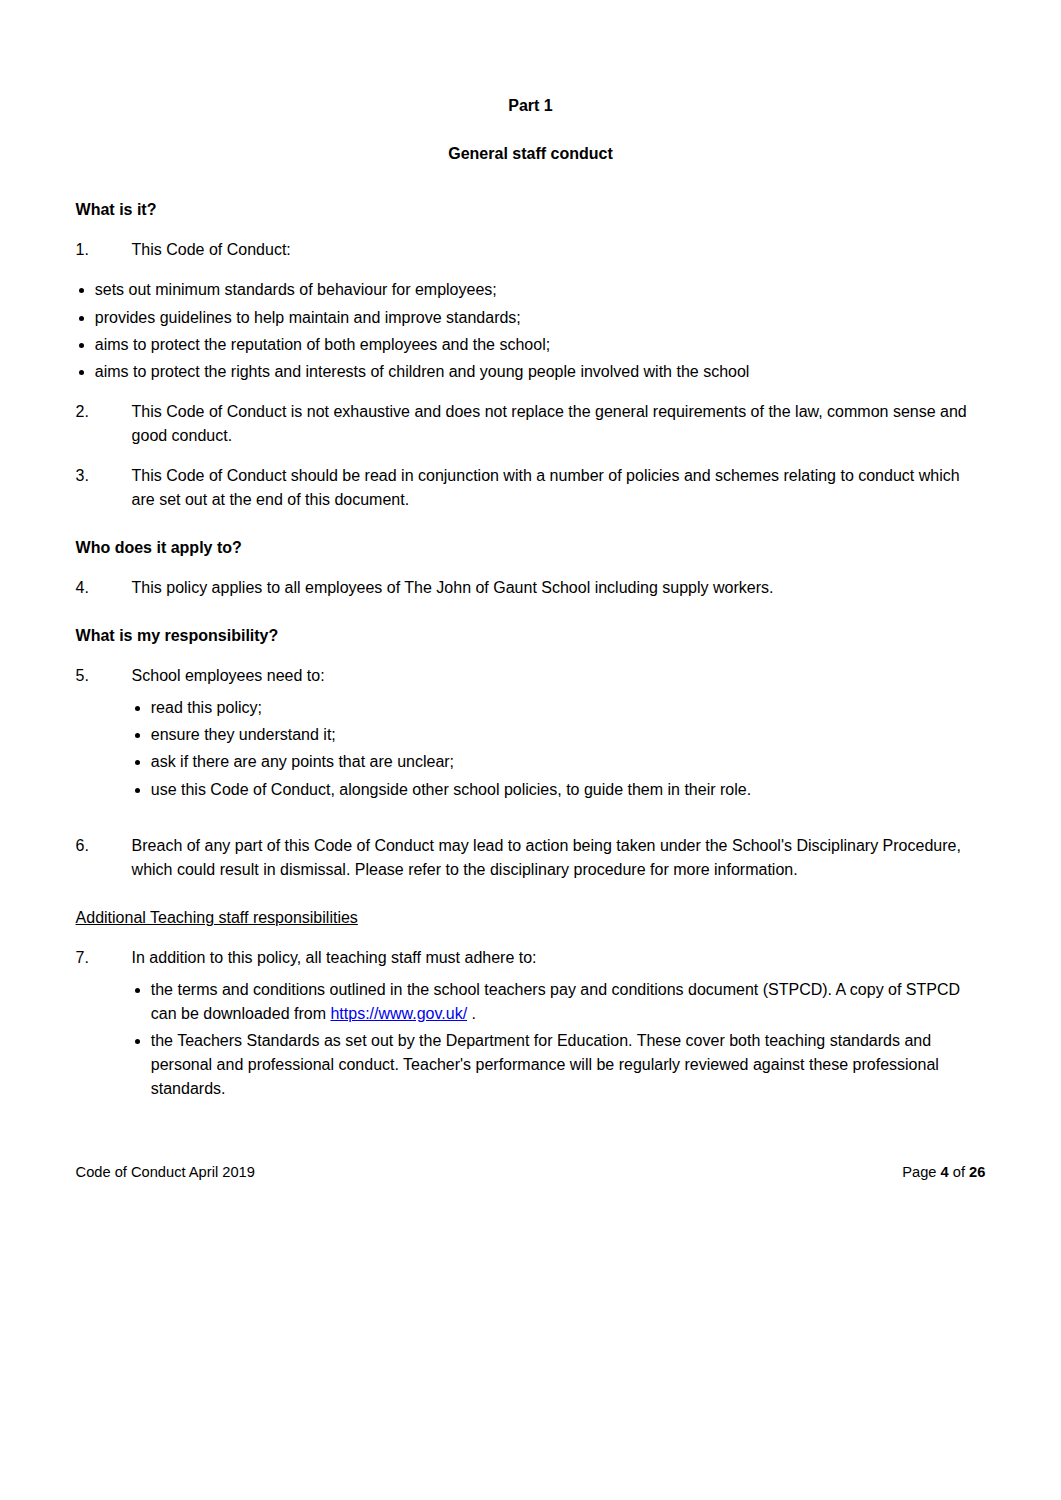Part 1
General staff conduct
What is it?
1.
This Code of Conduct:
sets out minimum standards of behaviour for employees;
provides guidelines to help maintain and improve standards;
aims to protect the reputation of both employees and the school;
aims to protect the rights and interests of children and young people involved with the school
2.
This Code of Conduct is not exhaustive and does not replace the general requirements of the law, common sense and good conduct.
3.
This Code of Conduct should be read in conjunction with a number of policies and schemes relating to conduct which are set out at the end of this document.
Who does it apply to?
4.
This policy applies to all employees of The John of Gaunt School including supply workers.
What is my responsibility?
5.
School employees need to:
read this policy;
ensure they understand it;
ask if there are any points that are unclear;
use this Code of Conduct, alongside other school policies, to guide them in their role.
6.
Breach of any part of this Code of Conduct may lead to action being taken under the School's Disciplinary Procedure, which could result in dismissal. Please refer to the disciplinary procedure for more information.
Additional Teaching staff responsibilities
7.
In addition to this policy, all teaching staff must adhere to:
the terms and conditions outlined in the school teachers pay and conditions document (STPCD). A copy of STPCD can be downloaded from https://www.gov.uk/ .
the Teachers Standards as set out by the Department for Education. These cover both teaching standards and personal and professional conduct. Teacher's performance will be regularly reviewed against these professional standards.
Code of Conduct April 2019 Page 4 of 26